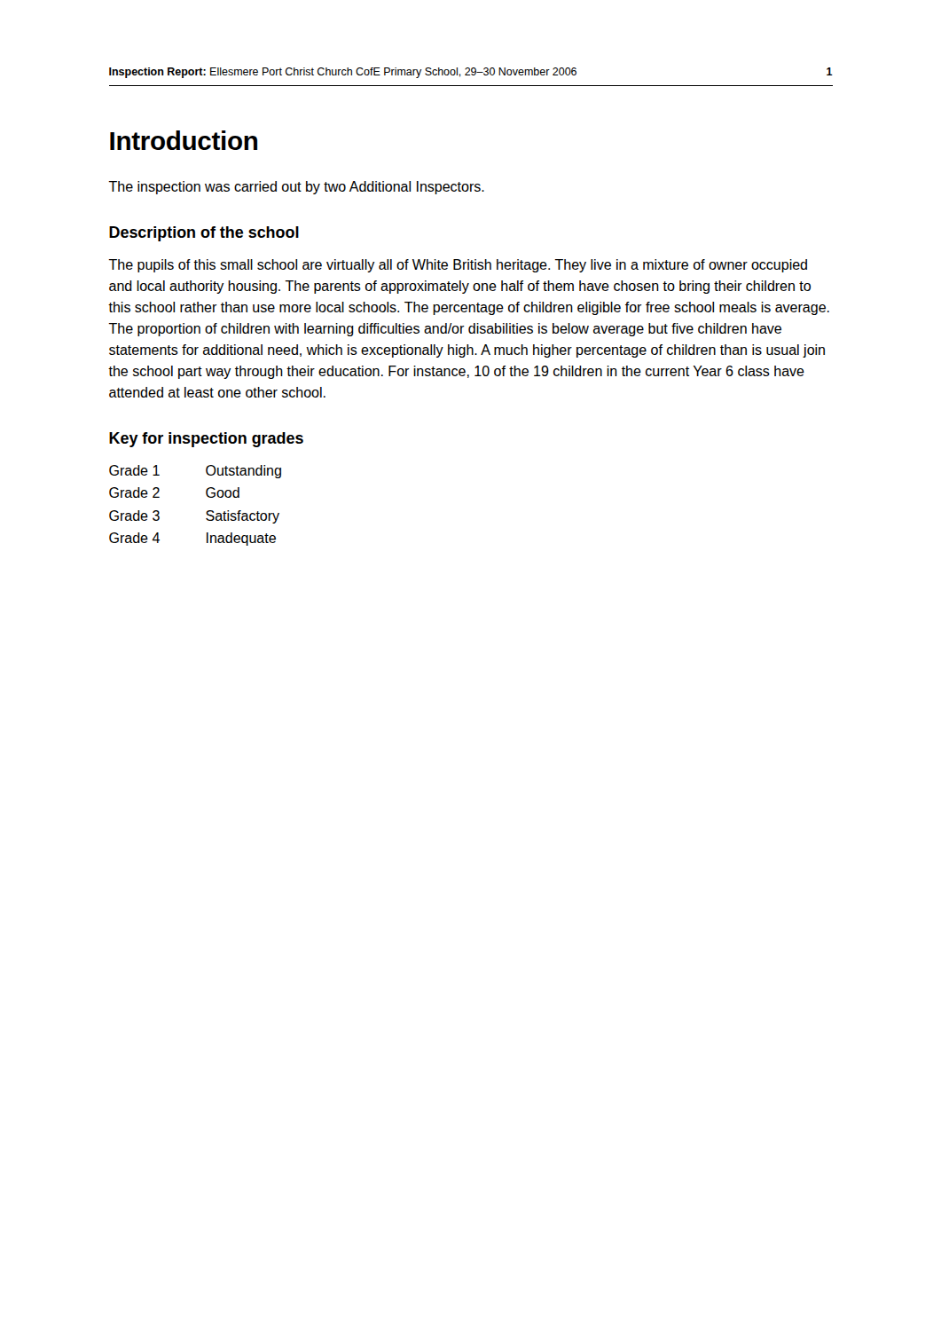Inspection Report: Ellesmere Port Christ Church CofE Primary School, 29–30 November 2006
1
Introduction
The inspection was carried out by two Additional Inspectors.
Description of the school
The pupils of this small school are virtually all of White British heritage. They live in a mixture of owner occupied and local authority housing. The parents of approximately one half of them have chosen to bring their children to this school rather than use more local schools. The percentage of children eligible for free school meals is average. The proportion of children with learning difficulties and/or disabilities is below average but five children have statements for additional need, which is exceptionally high. A much higher percentage of children than is usual join the school part way through their education. For instance, 10 of the 19 children in the current Year 6 class have attended at least one other school.
Key for inspection grades
Grade 1 Outstanding Grade 2 Good Grade 3 Satisfactory Grade 4 Inadequate